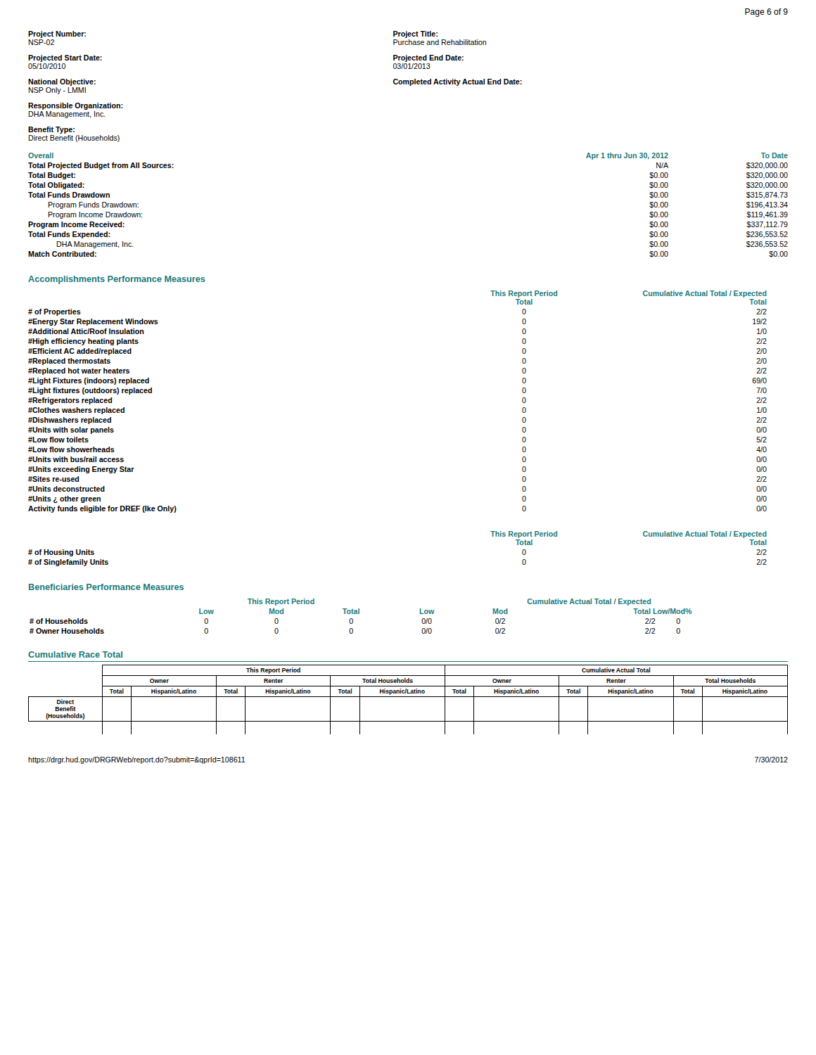Page 6 of 9
| Project Number: NSP-02 Projected Start Date: 05/10/2010 National Objective: NSP Only - LMMI Responsible Organization: DHA Management, Inc. Benefit Type: Direct Benefit (Households) | Project Title: Purchase and Rehabilitation Projected End Date: 03/01/2013 Completed Activity Actual End Date: |
| Overall | Apr 1 thru Jun 30, 2012 | To Date |
| Total Projected Budget from All Sources: | N/A | $320,000.00 |
| Total Budget: | $0.00 | $320,000.00 |
| Total Obligated: | $0.00 | $320,000.00 |
| Total Funds Drawdown | $0.00 | $315,874.73 |
| Program Funds Drawdown: | $0.00 | $196,413.34 |
| Program Income Drawdown: | $0.00 | $119,461.39 |
| Program Income Received: | $0.00 | $337,112.79 |
| Total Funds Expended: | $0.00 | $236,553.52 |
| DHA Management, Inc. | $0.00 | $236,553.52 |
| Match Contributed: | $0.00 | $0.00 |
Accomplishments Performance Measures
| | This Report Period Total | Cumulative Actual Total / Expected Total |
| # of Properties | 0 | 2/2 |
| #Energy Star Replacement Windows | 0 | 19/2 |
| #Additional Attic/Roof Insulation | 0 | 1/0 |
| #High efficiency heating plants | 0 | 2/2 |
| #Efficient AC added/replaced | 0 | 2/0 |
| #Replaced thermostats | 0 | 2/0 |
| #Replaced hot water heaters | 0 | 2/2 |
| #Light Fixtures (indoors) replaced | 0 | 69/0 |
| #Light fixtures (outdoors) replaced | 0 | 7/0 |
| #Refrigerators replaced | 0 | 2/2 |
| #Clothes washers replaced | 0 | 1/0 |
| #Dishwashers replaced | 0 | 2/2 |
| #Units with solar panels | 0 | 0/0 |
| #Low flow toilets | 0 | 5/2 |
| #Low flow showerheads | 0 | 4/0 |
| #Units with bus/rail access | 0 | 0/0 |
| #Units exceeding Energy Star | 0 | 0/0 |
| #Sites re-used | 0 | 2/2 |
| #Units deconstructed | 0 | 0/0 |
| #Units ¿ other green | 0 | 0/0 |
| Activity funds eligible for DREF (Ike Only) | 0 | 0/0 |
| | This Report Period Total | Cumulative Actual Total / Expected Total |
| # of Housing Units | 0 | 2/2 |
| # of Singlefamily Units | 0 | 2/2 |
Beneficiaries Performance Measures
| | This Report Period | Cumulative Actual Total / Expected |
| | Low | Mod | Total | Low | Mod | Total Low/Mod% |
| # of Households | 0 | 0 | 0 | 0/0 | 0/2 | 2/2 0 |
| # Owner Households | 0 | 0 | 0 | 0/0 | 0/2 | 2/2 0 |
Cumulative Race Total
| | This Report Period | Cumulative Actual Total |
| --- | --- | --- |
| Owner | Renter | Total Households | Owner | Renter | Total Households |
| Total | Hispanic/Latino | Total | Hispanic/Latino | Total | Hispanic/Latino | Total | Hispanic/Latino | Total | Hispanic/Latino | Total | Hispanic/Latino |
| Direct Benefit (Households) | | | | | | | | | | | | |
https://drgr.hud.gov/DRGRWeb/report.do?submit=&qprId=108611 7/30/2012